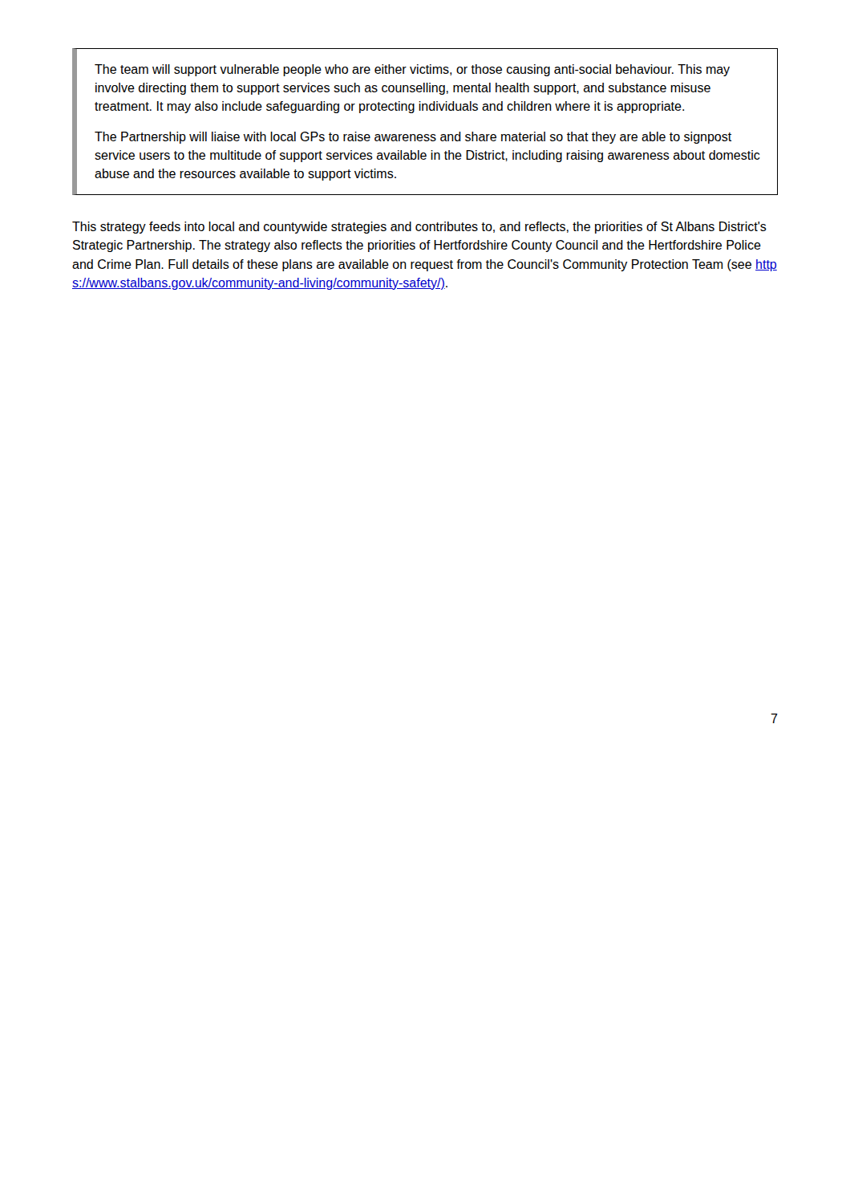The team will support vulnerable people who are either victims, or those causing anti-social behaviour. This may involve directing them to support services such as counselling, mental health support, and substance misuse treatment. It may also include safeguarding or protecting individuals and children where it is appropriate.
The Partnership will liaise with local GPs to raise awareness and share material so that they are able to signpost service users to the multitude of support services available in the District, including raising awareness about domestic abuse and the resources available to support victims.
This strategy feeds into local and countywide strategies and contributes to, and reflects, the priorities of St Albans District's Strategic Partnership. The strategy also reflects the priorities of Hertfordshire County Council and the Hertfordshire Police and Crime Plan. Full details of these plans are available on request from the Council's Community Protection Team (see https://www.stalbans.gov.uk/community-and-living/community-safety/).
7